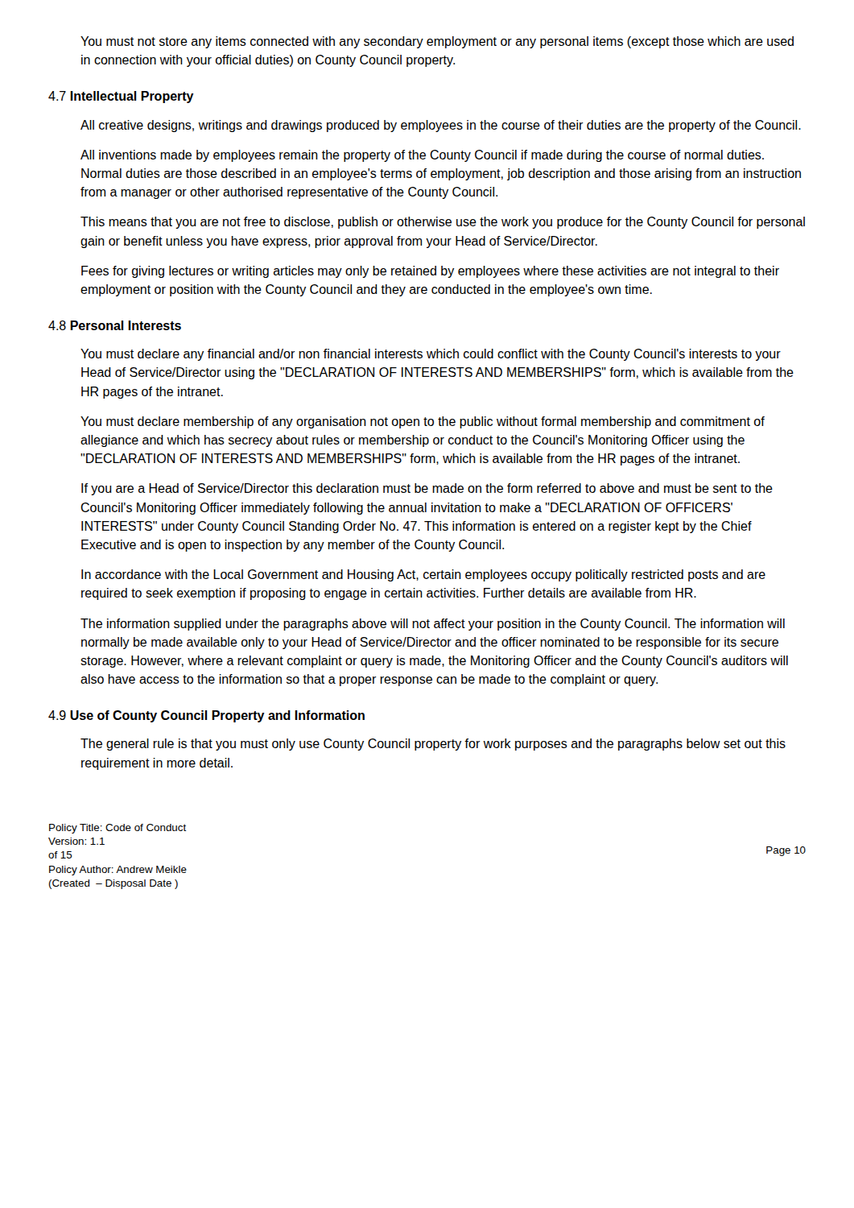You must not store any items connected with any secondary employment or any personal items (except those which are used in connection with your official duties) on County Council property.
4.7 Intellectual Property
All creative designs, writings and drawings produced by employees in the course of their duties are the property of the Council.
All inventions made by employees remain the property of the County Council if made during the course of normal duties. Normal duties are those described in an employee's terms of employment, job description and those arising from an instruction from a manager or other authorised representative of the County Council.
This means that you are not free to disclose, publish or otherwise use the work you produce for the County Council for personal gain or benefit unless you have express, prior approval from your Head of Service/Director.
Fees for giving lectures or writing articles may only be retained by employees where these activities are not integral to their employment or position with the County Council and they are conducted in the employee's own time.
4.8 Personal Interests
You must declare any financial and/or non financial interests which could conflict with the County Council's interests to your Head of Service/Director using the "DECLARATION OF INTERESTS AND MEMBERSHIPS" form, which is available from the HR pages of the intranet.
You must declare membership of any organisation not open to the public without formal membership and commitment of allegiance and which has secrecy about rules or membership or conduct to the Council's Monitoring Officer using the "DECLARATION OF INTERESTS AND MEMBERSHIPS" form, which is available from the HR pages of the intranet.
If you are a Head of Service/Director this declaration must be made on the form referred to above and must be sent to the Council's Monitoring Officer immediately following the annual invitation to make a "DECLARATION OF OFFICERS' INTERESTS" under County Council Standing Order No. 47. This information is entered on a register kept by the Chief Executive and is open to inspection by any member of the County Council.
In accordance with the Local Government and Housing Act, certain employees occupy politically restricted posts and are required to seek exemption if proposing to engage in certain activities. Further details are available from HR.
The information supplied under the paragraphs above will not affect your position in the County Council. The information will normally be made available only to your Head of Service/Director and the officer nominated to be responsible for its secure storage. However, where a relevant complaint or query is made, the Monitoring Officer and the County Council's auditors will also have access to the information so that a proper response can be made to the complaint or query.
4.9 Use of County Council Property and Information
The general rule is that you must only use County Council property for work purposes and the paragraphs below set out this requirement in more detail.
Policy Title: Code of Conduct
Version: 1.1
of 15
Policy Author: Andrew Meikle
(Created – Disposal Date ) Page 10